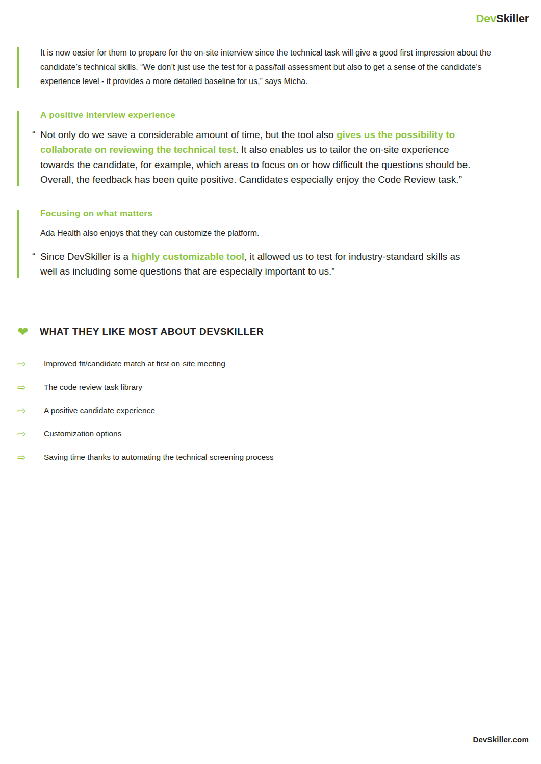Dev Skiller
It is now easier for them to prepare for the on-site interview since the technical task will give a good first impression about the candidate’s technical skills. “We don’t just use the test for a pass/fail assessment but also to get a sense of the candidate’s experience level - it provides a more detailed baseline for us,” says Micha.
A positive interview experience
“Not only do we save a considerable amount of time, but the tool also gives us the possibility to collaborate on reviewing the technical test. It also enables us to tailor the on-site experience towards the candidate, for example, which areas to focus on or how difficult the questions should be. Overall, the feedback has been quite positive. Candidates especially enjoy the Code Review task.”
Focusing on what matters
Ada Health also enjoys that they can customize the platform.
“Since DevSkiller is a highly customizable tool, it allowed us to test for industry-standard skills as well as including some questions that are especially important to us.”
❤
WHAT THEY LIKE MOST ABOUT DEVSKILLER
⇨Improved fit/candidate match at first on-site meeting
⇨The code review task library
⇨A positive candidate experience
⇨Customization options
⇨Saving time thanks to automating the technical screening process
DevSkiller.com